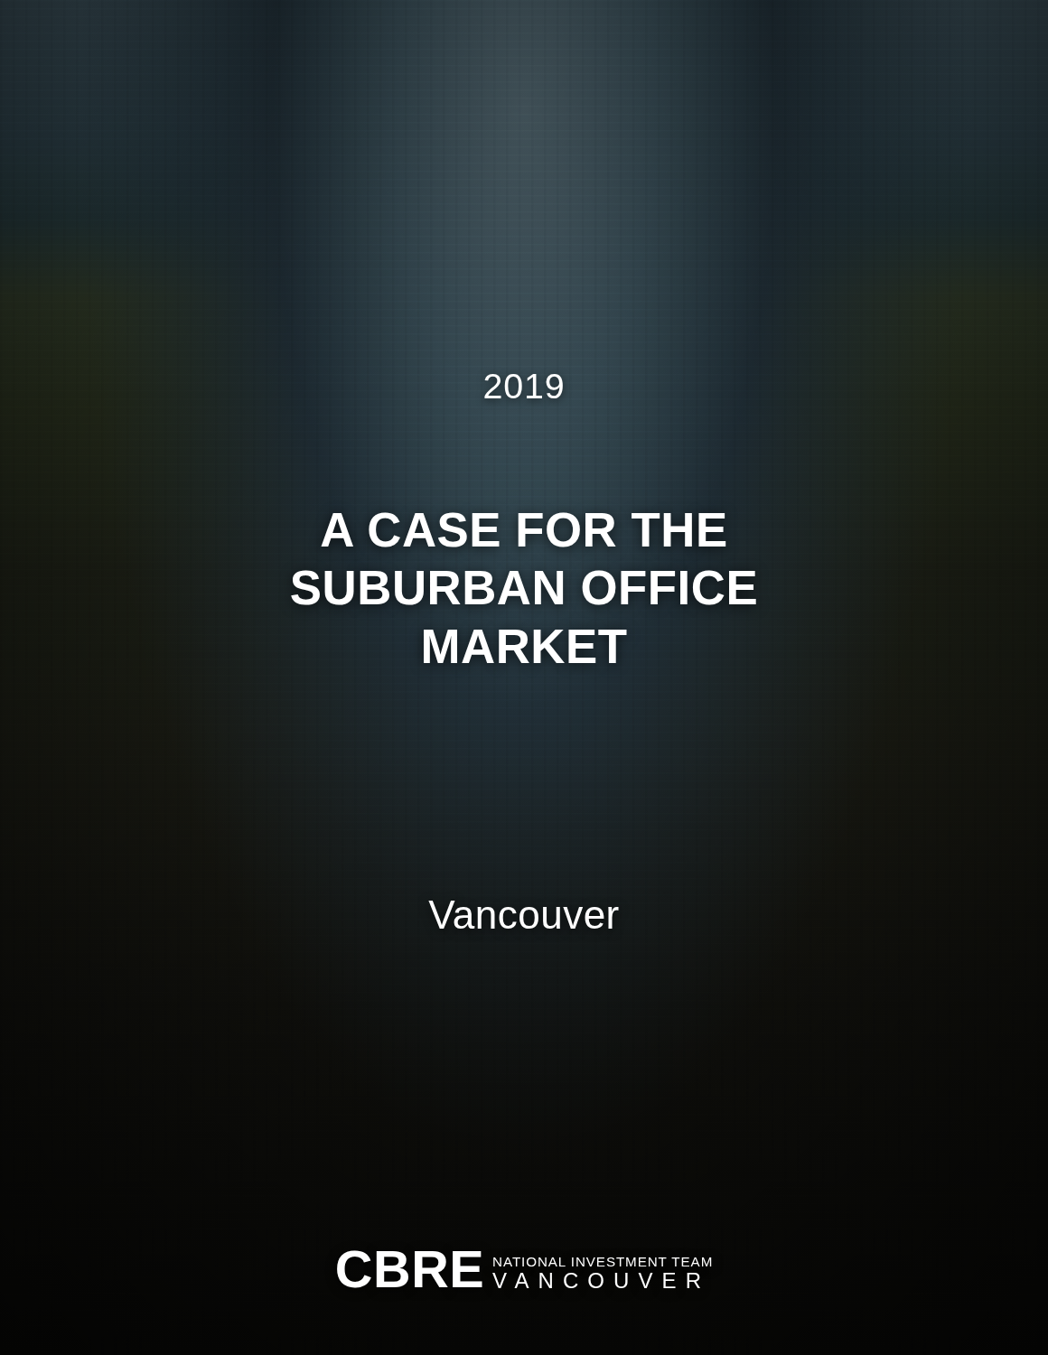2019
A Case for the Suburban Office Market
Vancouver
CBRE National Investment Team Vancouver